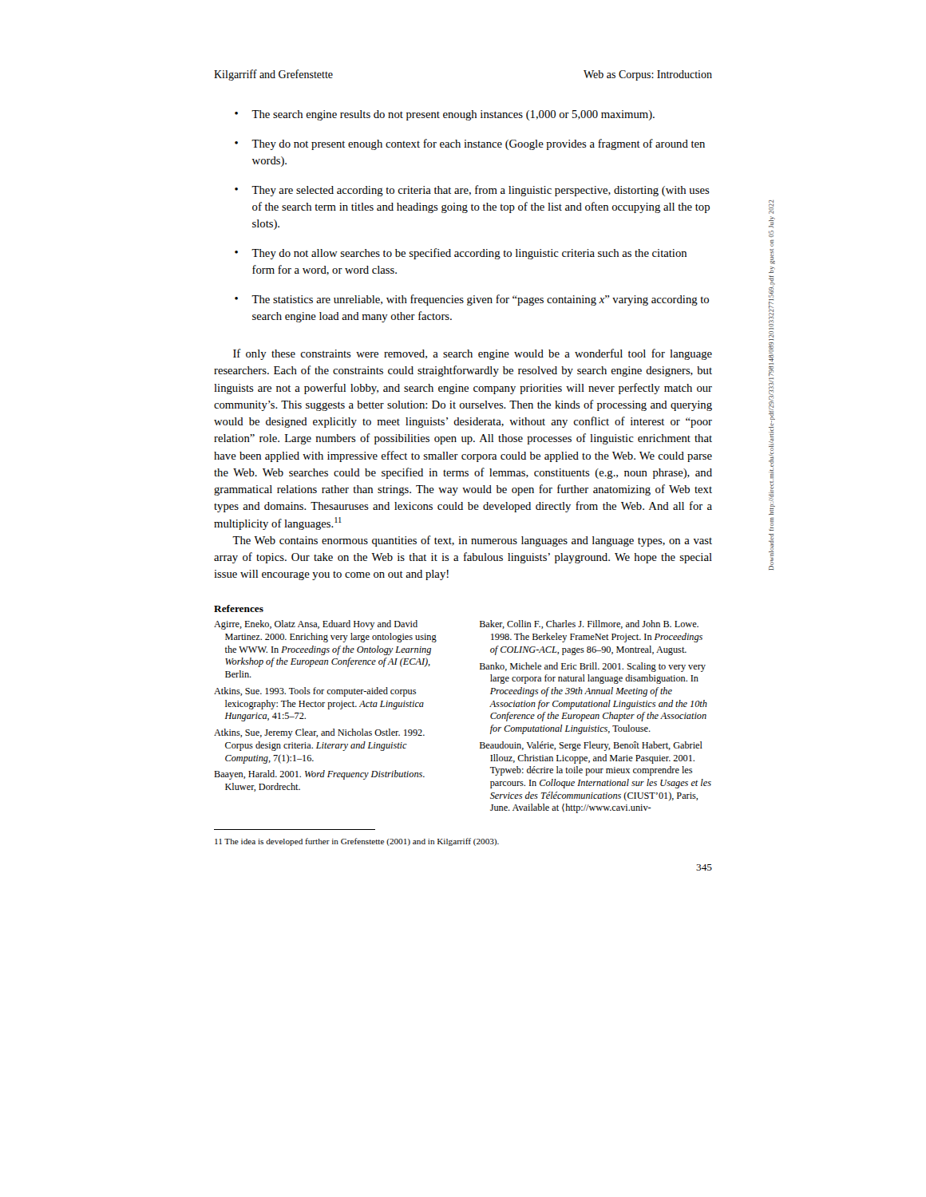Downloaded from http://direct.mit.edu/coli/article-pdf/29/3/333/1798148/089120103322771569.pdf by guest on 05 July 2022
Kilgarriff and Grefenstette Web as Corpus: Introduction
The search engine results do not present enough instances (1,000 or 5,000 maximum).
They do not present enough context for each instance (Google provides a fragment of around ten words).
They are selected according to criteria that are, from a linguistic perspective, distorting (with uses of the search term in titles and headings going to the top of the list and often occupying all the top slots).
They do not allow searches to be specified according to linguistic criteria such as the citation form for a word, or word class.
The statistics are unreliable, with frequencies given for “pages containing x” varying according to search engine load and many other factors.
If only these constraints were removed, a search engine would be a wonderful tool for language researchers. Each of the constraints could straightforwardly be resolved by search engine designers, but linguists are not a powerful lobby, and search engine company priorities will never perfectly match our community’s. This suggests a better solution: Do it ourselves. Then the kinds of processing and querying would be designed explicitly to meet linguists’ desiderata, without any conflict of interest or “poor relation” role. Large numbers of possibilities open up. All those processes of linguistic enrichment that have been applied with impressive effect to smaller corpora could be applied to the Web. We could parse the Web. Web searches could be specified in terms of lemmas, constituents (e.g., noun phrase), and grammatical relations rather than strings. The way would be open for further anatomizing of Web text types and domains. Thesauruses and lexicons could be developed directly from the Web. And all for a multiplicity of languages.11
The Web contains enormous quantities of text, in numerous languages and language types, on a vast array of topics. Our take on the Web is that it is a fabulous linguists’ playground. We hope the special issue will encourage you to come on out and play!
References
Agirre, Eneko, Olatz Ansa, Eduard Hovy and David Martinez. 2000. Enriching very large ontologies using the WWW. In Proceedings of the Ontology Learning Workshop of the European Conference of AI (ECAI), Berlin.
Atkins, Sue. 1993. Tools for computer-aided corpus lexicography: The Hector project. Acta Linguistica Hungarica, 41:5–72.
Atkins, Sue, Jeremy Clear, and Nicholas Ostler. 1992. Corpus design criteria. Literary and Linguistic Computing, 7(1):1–16.
Baayen, Harald. 2001. Word Frequency Distributions. Kluwer, Dordrecht.
Baker, Collin F., Charles J. Fillmore, and John B. Lowe. 1998. The Berkeley FrameNet Project. In Proceedings of COLING-ACL, pages 86–90, Montreal, August.
Banko, Michele and Eric Brill. 2001. Scaling to very very large corpora for natural language disambiguation. In Proceedings of the 39th Annual Meeting of the Association for Computational Linguistics and the 10th Conference of the European Chapter of the Association for Computational Linguistics, Toulouse.
Beaudouin, Valérie, Serge Fleury, Benoît Habert, Gabriel Illouz, Christian Licoppe, and Marie Pasquier. 2001. Typweb: décrire la toile pour mieux comprendre les parcours. In Colloque International sur les Usages et les Services des Télécommunications (CIUST’01), Paris, June. Available at ⟨http://www.cavi.univ-
11 The idea is developed further in Grefenstette (2001) and in Kilgarriff (2003).
345